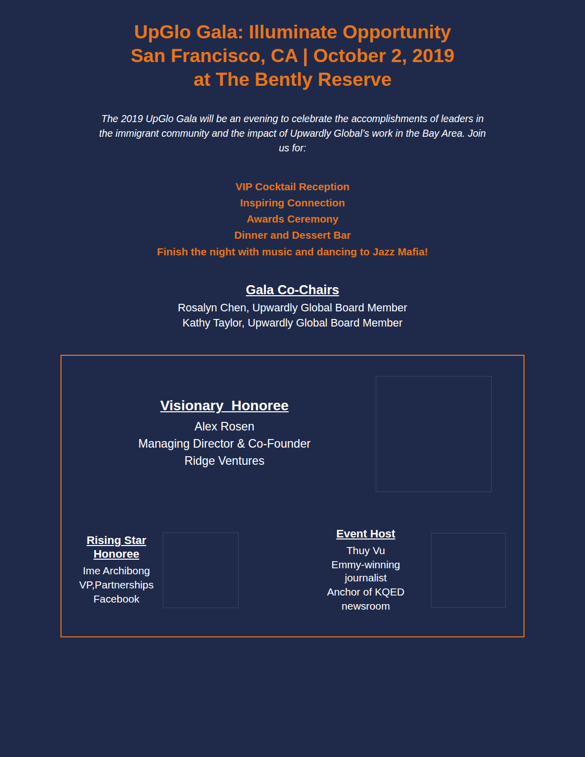UpGlo Gala: Illuminate Opportunity
San Francisco, CA | October 2, 2019
at The Bently Reserve
The 2019 UpGlo Gala will be an evening to celebrate the accomplishments of leaders in the immigrant community and the impact of Upwardly Global’s work in the Bay Area. Join us for:
VIP Cocktail Reception
Inspiring Connection
Awards Ceremony
Dinner and Dessert Bar
Finish the night with music and dancing to Jazz Mafia!
Gala Co-Chairs
Rosalyn Chen, Upwardly Global Board Member
Kathy Taylor, Upwardly Global Board Member
Visionary Honoree
Alex Rosen
Managing Director & Co-Founder
Ridge Ventures
Rising Star
Honoree
Ime Archibong
VP,Partnerships
Facebook
Event Host
Thuy Vu
Emmy-winning journalist
Anchor of KQED
newsroom